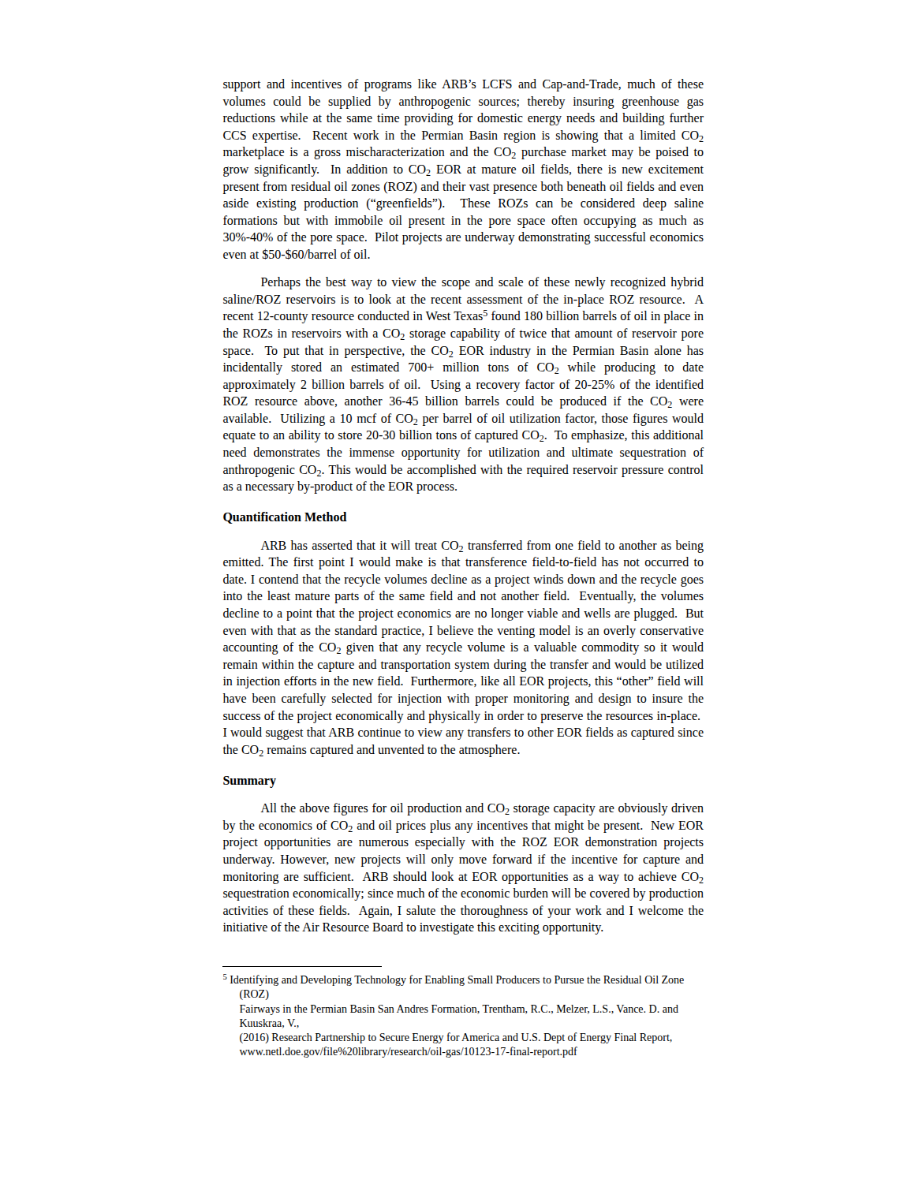support and incentives of programs like ARB’s LCFS and Cap-and-Trade, much of these volumes could be supplied by anthropogenic sources; thereby insuring greenhouse gas reductions while at the same time providing for domestic energy needs and building further CCS expertise. Recent work in the Permian Basin region is showing that a limited CO2 marketplace is a gross mischaracterization and the CO2 purchase market may be poised to grow significantly. In addition to CO2 EOR at mature oil fields, there is new excitement present from residual oil zones (ROZ) and their vast presence both beneath oil fields and even aside existing production (“greenfields”). These ROZs can be considered deep saline formations but with immobile oil present in the pore space often occupying as much as 30%-40% of the pore space. Pilot projects are underway demonstrating successful economics even at $50-$60/barrel of oil.
Perhaps the best way to view the scope and scale of these newly recognized hybrid saline/ROZ reservoirs is to look at the recent assessment of the in-place ROZ resource. A recent 12-county resource conducted in West Texas5 found 180 billion barrels of oil in place in the ROZs in reservoirs with a CO2 storage capability of twice that amount of reservoir pore space. To put that in perspective, the CO2 EOR industry in the Permian Basin alone has incidentally stored an estimated 700+ million tons of CO2 while producing to date approximately 2 billion barrels of oil. Using a recovery factor of 20-25% of the identified ROZ resource above, another 36-45 billion barrels could be produced if the CO2 were available. Utilizing a 10 mcf of CO2 per barrel of oil utilization factor, those figures would equate to an ability to store 20-30 billion tons of captured CO2. To emphasize, this additional need demonstrates the immense opportunity for utilization and ultimate sequestration of anthropogenic CO2. This would be accomplished with the required reservoir pressure control as a necessary by-product of the EOR process.
Quantification Method
ARB has asserted that it will treat CO2 transferred from one field to another as being emitted. The first point I would make is that transference field-to-field has not occurred to date. I contend that the recycle volumes decline as a project winds down and the recycle goes into the least mature parts of the same field and not another field. Eventually, the volumes decline to a point that the project economics are no longer viable and wells are plugged. But even with that as the standard practice, I believe the venting model is an overly conservative accounting of the CO2 given that any recycle volume is a valuable commodity so it would remain within the capture and transportation system during the transfer and would be utilized in injection efforts in the new field. Furthermore, like all EOR projects, this “other” field will have been carefully selected for injection with proper monitoring and design to insure the success of the project economically and physically in order to preserve the resources in-place. I would suggest that ARB continue to view any transfers to other EOR fields as captured since the CO2 remains captured and unvented to the atmosphere.
Summary
All the above figures for oil production and CO2 storage capacity are obviously driven by the economics of CO2 and oil prices plus any incentives that might be present. New EOR project opportunities are numerous especially with the ROZ EOR demonstration projects underway. However, new projects will only move forward if the incentive for capture and monitoring are sufficient. ARB should look at EOR opportunities as a way to achieve CO2 sequestration economically; since much of the economic burden will be covered by production activities of these fields. Again, I salute the thoroughness of your work and I welcome the initiative of the Air Resource Board to investigate this exciting opportunity.
5 Identifying and Developing Technology for Enabling Small Producers to Pursue the Residual Oil Zone (ROZ) Fairways in the Permian Basin San Andres Formation, Trentham, R.C., Melzer, L.S., Vance. D. and Kuuskraa, V., (2016) Research Partnership to Secure Energy for America and U.S. Dept of Energy Final Report, www.netl.doe.gov/file%20library/research/oil-gas/10123-17-final-report.pdf